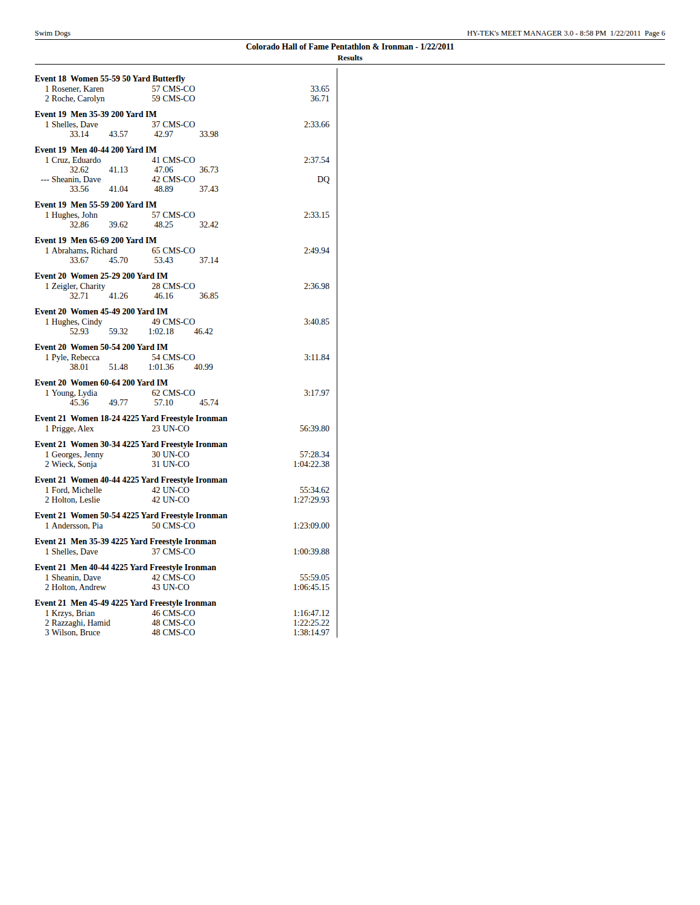Swim Dogs
HY-TEK's MEET MANAGER 3.0 - 8:58 PM 1/22/2011 Page 6
Colorado Hall of Fame Pentathlon & Ironman - 1/22/2011
Results
Event 18 Women 55-59 50 Yard Butterfly
| 1 | Rosener, Karen | 57 | CMS-CO | 33.65 |
| 2 | Roche, Carolyn | 59 | CMS-CO | 36.71 |
Event 19 Men 35-39 200 Yard IM
| 1 | Shelles, Dave | 37 | CMS-CO | 2:33.66 |
| | 33.14 43.57 42.97 33.98 |
Event 19 Men 40-44 200 Yard IM
| 1 | Cruz, Eduardo | 41 | CMS-CO | 2:37.54 |
| | 32.62 41.13 47.06 36.73 |
| --- | Sheanin, Dave | 42 | CMS-CO | DQ |
| | 33.56 41.04 48.89 37.43 |
Event 19 Men 55-59 200 Yard IM
| 1 | Hughes, John | 57 | CMS-CO | 2:33.15 |
| | 32.86 39.62 48.25 32.42 |
Event 19 Men 65-69 200 Yard IM
| 1 | Abrahams, Richard | 65 | CMS-CO | 2:49.94 |
| | 33.67 45.70 53.43 37.14 |
Event 20 Women 25-29 200 Yard IM
| 1 | Zeigler, Charity | 28 | CMS-CO | 2:36.98 |
| | 32.71 41.26 46.16 36.85 |
Event 20 Women 45-49 200 Yard IM
| 1 | Hughes, Cindy | 49 | CMS-CO | 3:40.85 |
| | 52.93 59.32 1:02.18 46.42 |
Event 20 Women 50-54 200 Yard IM
| 1 | Pyle, Rebecca | 54 | CMS-CO | 3:11.84 |
| | 38.01 51.48 1:01.36 40.99 |
Event 20 Women 60-64 200 Yard IM
| 1 | Young, Lydia | 62 | CMS-CO | 3:17.97 |
| | 45.36 49.77 57.10 45.74 |
Event 21 Women 18-24 4225 Yard Freestyle Ironman
| 1 | Prigge, Alex | 23 | UN-CO | 56:39.80 |
Event 21 Women 30-34 4225 Yard Freestyle Ironman
| 1 | Georges, Jenny | 30 | UN-CO | 57:28.34 |
| 2 | Wieck, Sonja | 31 | UN-CO | 1:04:22.38 |
Event 21 Women 40-44 4225 Yard Freestyle Ironman
| 1 | Ford, Michelle | 42 | UN-CO | 55:34.62 |
| 2 | Holton, Leslie | 42 | UN-CO | 1:27:29.93 |
Event 21 Women 50-54 4225 Yard Freestyle Ironman
| 1 | Andersson, Pia | 50 | CMS-CO | 1:23:09.00 |
Event 21 Men 35-39 4225 Yard Freestyle Ironman
| 1 | Shelles, Dave | 37 | CMS-CO | 1:00:39.88 |
Event 21 Men 40-44 4225 Yard Freestyle Ironman
| 1 | Sheanin, Dave | 42 | CMS-CO | 55:59.05 |
| 2 | Holton, Andrew | 43 | UN-CO | 1:06:45.15 |
Event 21 Men 45-49 4225 Yard Freestyle Ironman
| 1 | Krzys, Brian | 46 | CMS-CO | 1:16:47.12 |
| 2 | Razzaghi, Hamid | 48 | CMS-CO | 1:22:25.22 |
| 3 | Wilson, Bruce | 48 | CMS-CO | 1:38:14.97 |